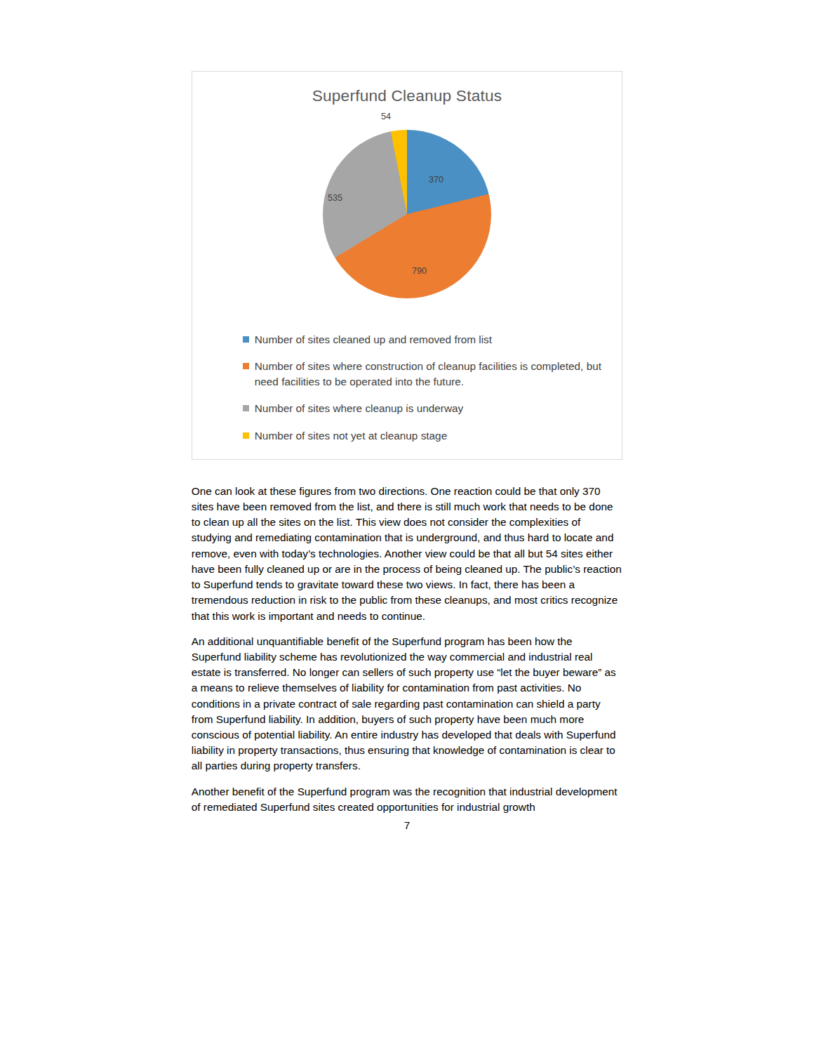Superfund Cleanup Status
54
370
790
535
Number of sites cleaned up and removed from list
Number of sites where construction of cleanup facilities is completed, but need facilities to be operated into the future.
Number of sites where cleanup is underway
Number of sites not yet at cleanup stage
One can look at these figures from two directions. One reaction could be that only 370 sites have been removed from the list, and there is still much work that needs to be done to clean up all the sites on the list. This view does not consider the complexities of studying and remediating contamination that is underground, and thus hard to locate and remove, even with today’s technologies. Another view could be that all but 54 sites either have been fully cleaned up or are in the process of being cleaned up. The public’s reaction to Superfund tends to gravitate toward these two views. In fact, there has been a tremendous reduction in risk to the public from these cleanups, and most critics recognize that this work is important and needs to continue.
An additional unquantifiable benefit of the Superfund program has been how the Superfund liability scheme has revolutionized the way commercial and industrial real estate is transferred. No longer can sellers of such property use “let the buyer beware” as a means to relieve themselves of liability for contamination from past activities. No conditions in a private contract of sale regarding past contamination can shield a party from Superfund liability. In addition, buyers of such property have been much more conscious of potential liability. An entire industry has developed that deals with Superfund liability in property transactions, thus ensuring that knowledge of contamination is clear to all parties during property transfers.
Another benefit of the Superfund program was the recognition that industrial development of remediated Superfund sites created opportunities for industrial growth
7